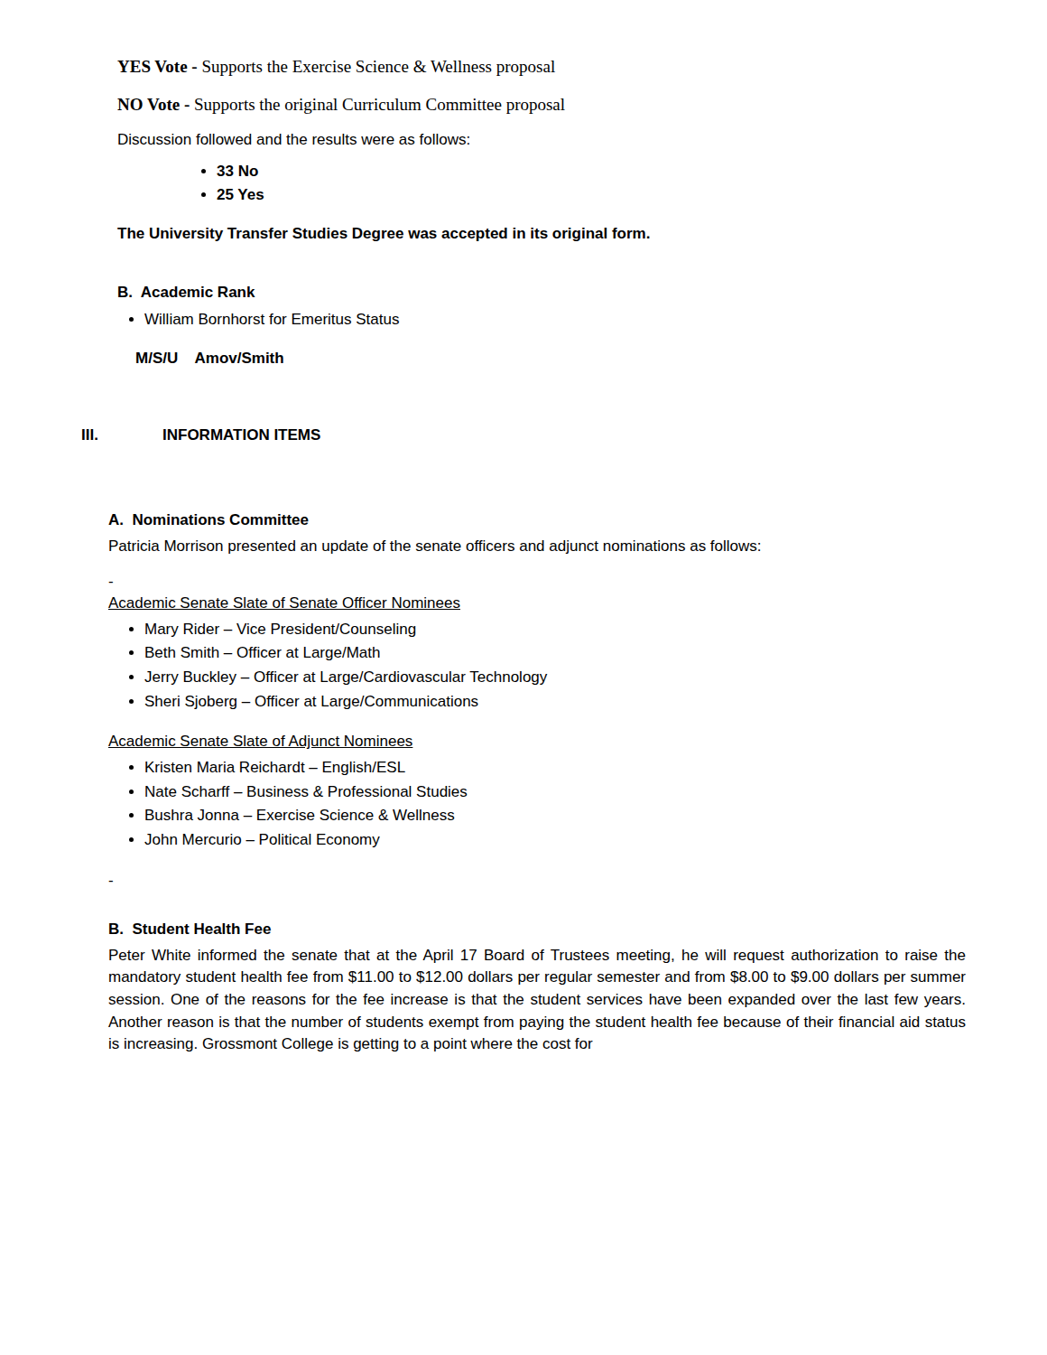YES Vote - Supports the Exercise Science & Wellness proposal
NO Vote - Supports the original Curriculum Committee proposal
Discussion followed and the results were as follows:
33 No
25 Yes
The University Transfer Studies Degree was accepted in its original form.
B. Academic Rank
William Bornhorst for Emeritus Status
M/S/U Amov/Smith
III. INFORMATION ITEMS
A. Nominations Committee
Patricia Morrison presented an update of the senate officers and adjunct nominations as follows:
-
Academic Senate Slate of Senate Officer Nominees
Mary Rider – Vice President/Counseling
Beth Smith – Officer at Large/Math
Jerry Buckley – Officer at Large/Cardiovascular Technology
Sheri Sjoberg – Officer at Large/Communications
Academic Senate Slate of Adjunct Nominees
Kristen Maria Reichardt – English/ESL
Nate Scharff – Business & Professional Studies
Bushra Jonna – Exercise Science & Wellness
John Mercurio – Political Economy
-
B. Student Health Fee
Peter White informed the senate that at the April 17 Board of Trustees meeting, he will request authorization to raise the mandatory student health fee from $11.00 to $12.00 dollars per regular semester and from $8.00 to $9.00 dollars per summer session. One of the reasons for the fee increase is that the student services have been expanded over the last few years. Another reason is that the number of students exempt from paying the student health fee because of their financial aid status is increasing. Grossmont College is getting to a point where the cost for